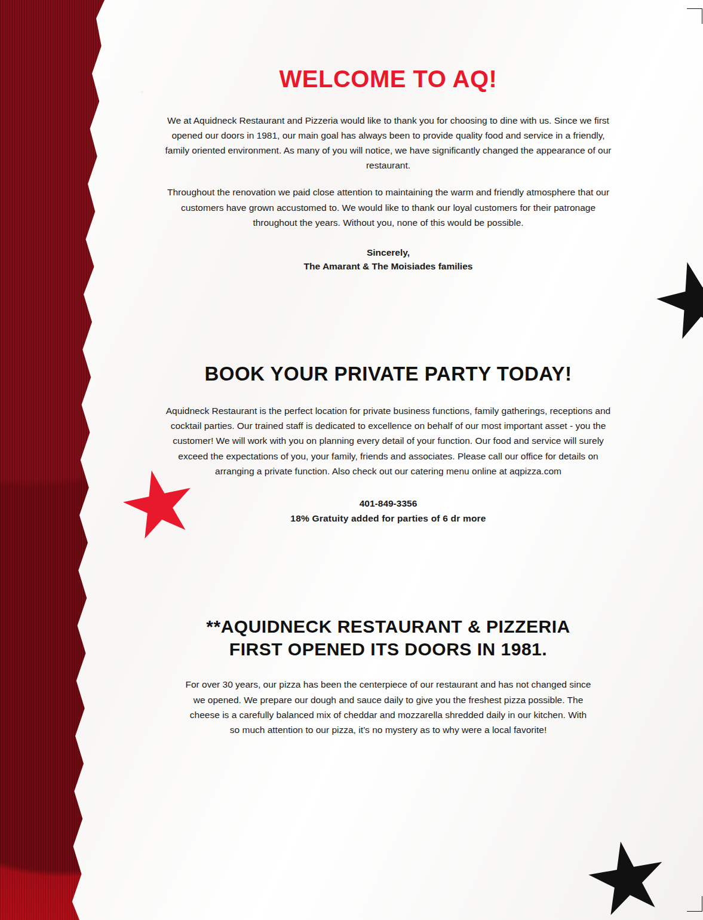Welcome to AQ!
We at Aquidneck Restaurant and Pizzeria would like to thank you for choosing to dine with us. Since we first opened our doors in 1981, our main goal has always been to provide quality food and service in a friendly, family oriented environment. As many of you will notice, we have significantly changed the appearance of our restaurant.
Throughout the renovation we paid close attention to maintaining the warm and friendly atmosphere that our customers have grown accustomed to. We would like to thank our loyal customers for their patronage throughout the years. Without you, none of this would be possible.
Sincerely,
The Amarant & The Moisiades families
Book Your Private Party Today!
Aquidneck Restaurant is the perfect location for private business functions, family gatherings, receptions and cocktail parties. Our trained staff is dedicated to excellence on behalf of our most important asset - you the customer! We will work with you on planning every detail of your function. Our food and service will surely exceed the expectations of you, your family, friends and associates. Please call our office for details on arranging a private function. Also check out our catering menu online at aqpizza.com
401-849-3356 18% Gratuity added for parties of 6 dr more
**Aquidneck Restaurant & Pizzeria
first opened its doors in 1981.
For over 30 years, our pizza has been the centerpiece of our restaurant and has not changed since we opened. We prepare our dough and sauce daily to give you the freshest pizza possible. The cheese is a carefully balanced mix of cheddar and mozzarella shredded daily in our kitchen. With so much attention to our pizza, it’s no mystery as to why were a local favorite!